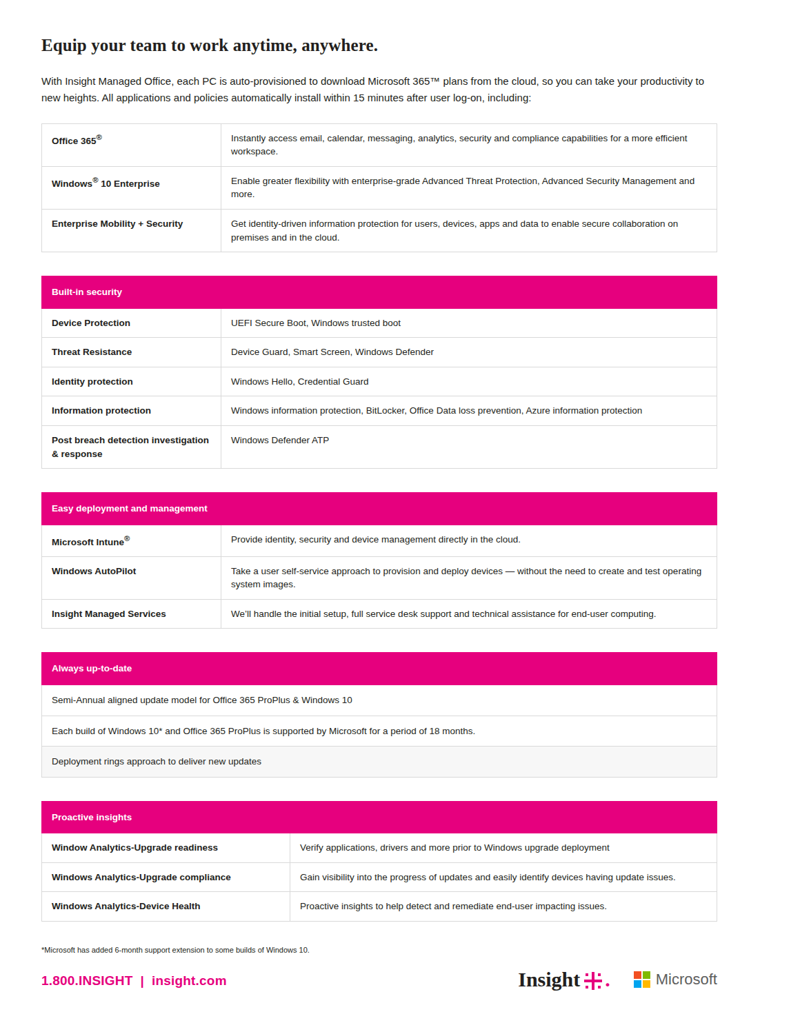Equip your team to work anytime, anywhere.
With Insight Managed Office, each PC is auto-provisioned to download Microsoft 365™ plans from the cloud, so you can take your productivity to new heights. All applications and policies automatically install within 15 minutes after user log-on, including:
| Office 365 ® | Instantly access email, calendar, messaging, analytics, security and compliance capabilities for a more efficient workspace. |
| Windows ® 10 Enterprise | Enable greater flexibility with enterprise-grade Advanced Threat Protection, Advanced Security Management and more. |
| Enterprise Mobility + Security | Get identity-driven information protection for users, devices, apps and data to enable secure collaboration on premises and in the cloud. |
| Built-in security |
| --- |
| Device Protection | UEFI Secure Boot, Windows trusted boot |
| Threat Resistance | Device Guard, Smart Screen, Windows Defender |
| Identity protection | Windows Hello, Credential Guard |
| Information protection | Windows information protection, BitLocker, Office Data loss prevention, Azure information protection |
| Post breach detection investigation & response | Windows Defender ATP |
| Easy deployment and management |
| --- |
| Microsoft Intune ® | Provide identity, security and device management directly in the cloud. |
| Windows AutoPilot | Take a user self-service approach to provision and deploy devices — without the need to create and test operating system images. |
| Insight Managed Services | We’ll handle the initial setup, full service desk support and technical assistance for end-user computing. |
| Always up-to-date |
| --- |
| Semi-Annual aligned update model for Office 365 ProPlus & Windows 10 |
| Each build of Windows 10* and Office 365 ProPlus is supported by Microsoft for a period of 18 months. |
| Deployment rings approach to deliver new updates |
| Proactive insights |
| --- |
| Window Analytics-Upgrade readiness | Verify applications, drivers and more prior to Windows upgrade deployment |
| Windows Analytics-Upgrade compliance | Gain visibility into the progress of updates and easily identify devices having update issues. |
| Windows Analytics-Device Health | Proactive insights to help detect and remediate end-user impacting issues. |
*Microsoft has added 6-month support extension to some builds of Windows 10.
1.800.INSIGHT | insight.com
Insight
.
Microsoft